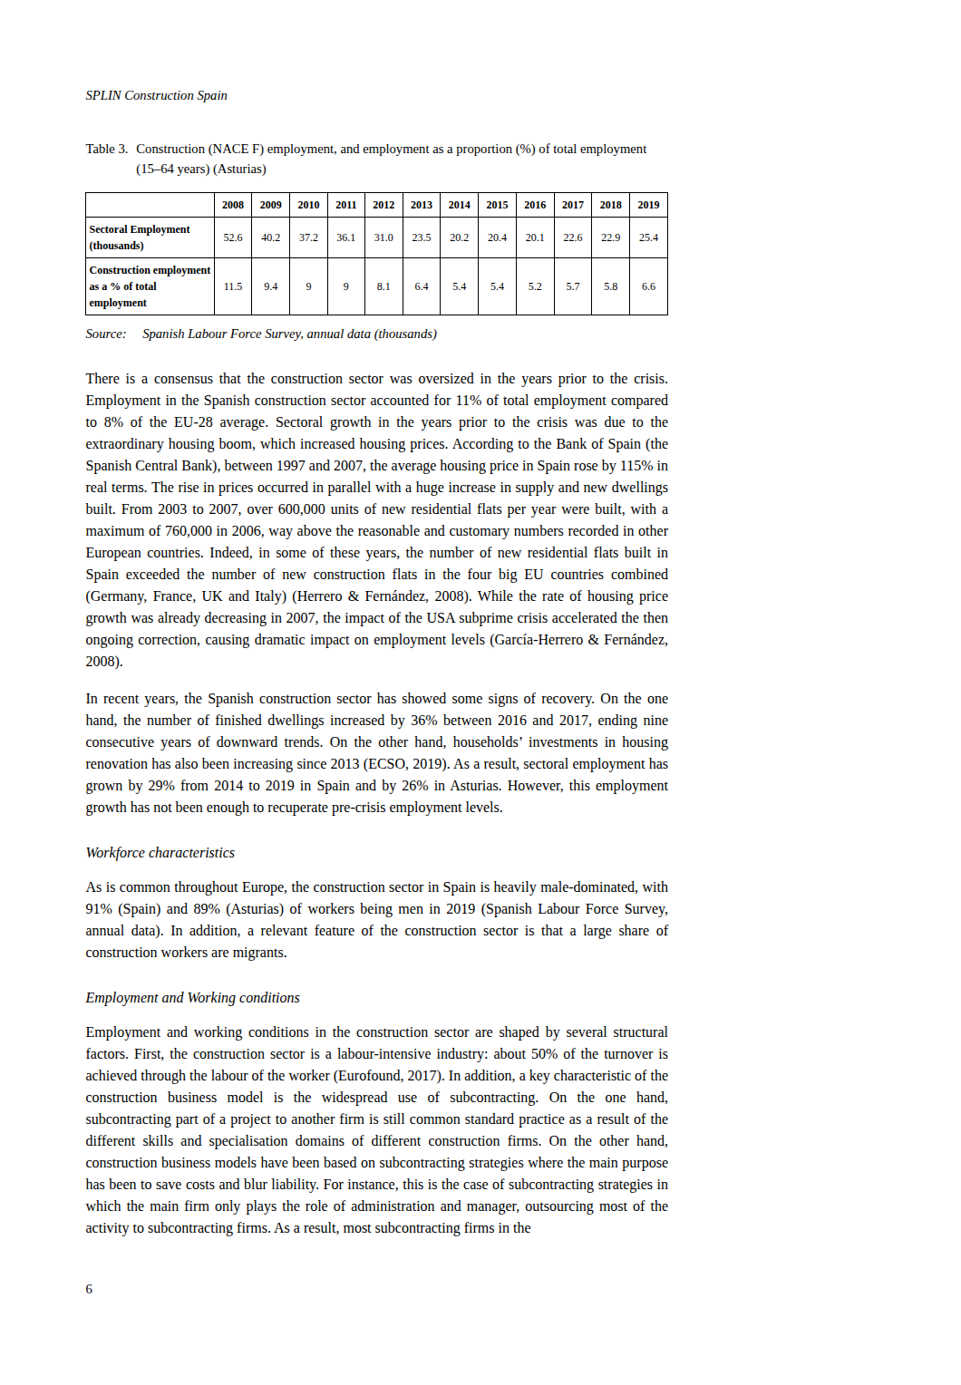SPLIN Construction Spain
Table 3. Construction (NACE F) employment, and employment as a proportion (%) of total employment (15–64 years) (Asturias)
| | 2008 | 2009 | 2010 | 2011 | 2012 | 2013 | 2014 | 2015 | 2016 | 2017 | 2018 | 2019 |
| --- | --- | --- | --- | --- | --- | --- | --- | --- | --- | --- | --- | --- |
| Sectoral Employment (thousands) | 52.6 | 40.2 | 37.2 | 36.1 | 31.0 | 23.5 | 20.2 | 20.4 | 20.1 | 22.6 | 22.9 | 25.4 |
| Construction employment as a % of total employment | 11.5 | 9.4 | 9 | 9 | 8.1 | 6.4 | 5.4 | 5.4 | 5.2 | 5.7 | 5.8 | 6.6 |
Source: Spanish Labour Force Survey, annual data (thousands)
There is a consensus that the construction sector was oversized in the years prior to the crisis. Employment in the Spanish construction sector accounted for 11% of total employment compared to 8% of the EU-28 average. Sectoral growth in the years prior to the crisis was due to the extraordinary housing boom, which increased housing prices. According to the Bank of Spain (the Spanish Central Bank), between 1997 and 2007, the average housing price in Spain rose by 115% in real terms. The rise in prices occurred in parallel with a huge increase in supply and new dwellings built. From 2003 to 2007, over 600,000 units of new residential flats per year were built, with a maximum of 760,000 in 2006, way above the reasonable and customary numbers recorded in other European countries. Indeed, in some of these years, the number of new residential flats built in Spain exceeded the number of new construction flats in the four big EU countries combined (Germany, France, UK and Italy) (Herrero & Fernández, 2008). While the rate of housing price growth was already decreasing in 2007, the impact of the USA subprime crisis accelerated the then ongoing correction, causing dramatic impact on employment levels (García-Herrero & Fernández, 2008).
In recent years, the Spanish construction sector has showed some signs of recovery. On the one hand, the number of finished dwellings increased by 36% between 2016 and 2017, ending nine consecutive years of downward trends. On the other hand, households’ investments in housing renovation has also been increasing since 2013 (ECSO, 2019). As a result, sectoral employment has grown by 29% from 2014 to 2019 in Spain and by 26% in Asturias. However, this employment growth has not been enough to recuperate pre-crisis employment levels.
Workforce characteristics
As is common throughout Europe, the construction sector in Spain is heavily male-dominated, with 91% (Spain) and 89% (Asturias) of workers being men in 2019 (Spanish Labour Force Survey, annual data). In addition, a relevant feature of the construction sector is that a large share of construction workers are migrants.
Employment and Working conditions
Employment and working conditions in the construction sector are shaped by several structural factors. First, the construction sector is a labour-intensive industry: about 50% of the turnover is achieved through the labour of the worker (Eurofound, 2017). In addition, a key characteristic of the construction business model is the widespread use of subcontracting. On the one hand, subcontracting part of a project to another firm is still common standard practice as a result of the different skills and specialisation domains of different construction firms. On the other hand, construction business models have been based on subcontracting strategies where the main purpose has been to save costs and blur liability. For instance, this is the case of subcontracting strategies in which the main firm only plays the role of administration and manager, outsourcing most of the activity to subcontracting firms. As a result, most subcontracting firms in the
6